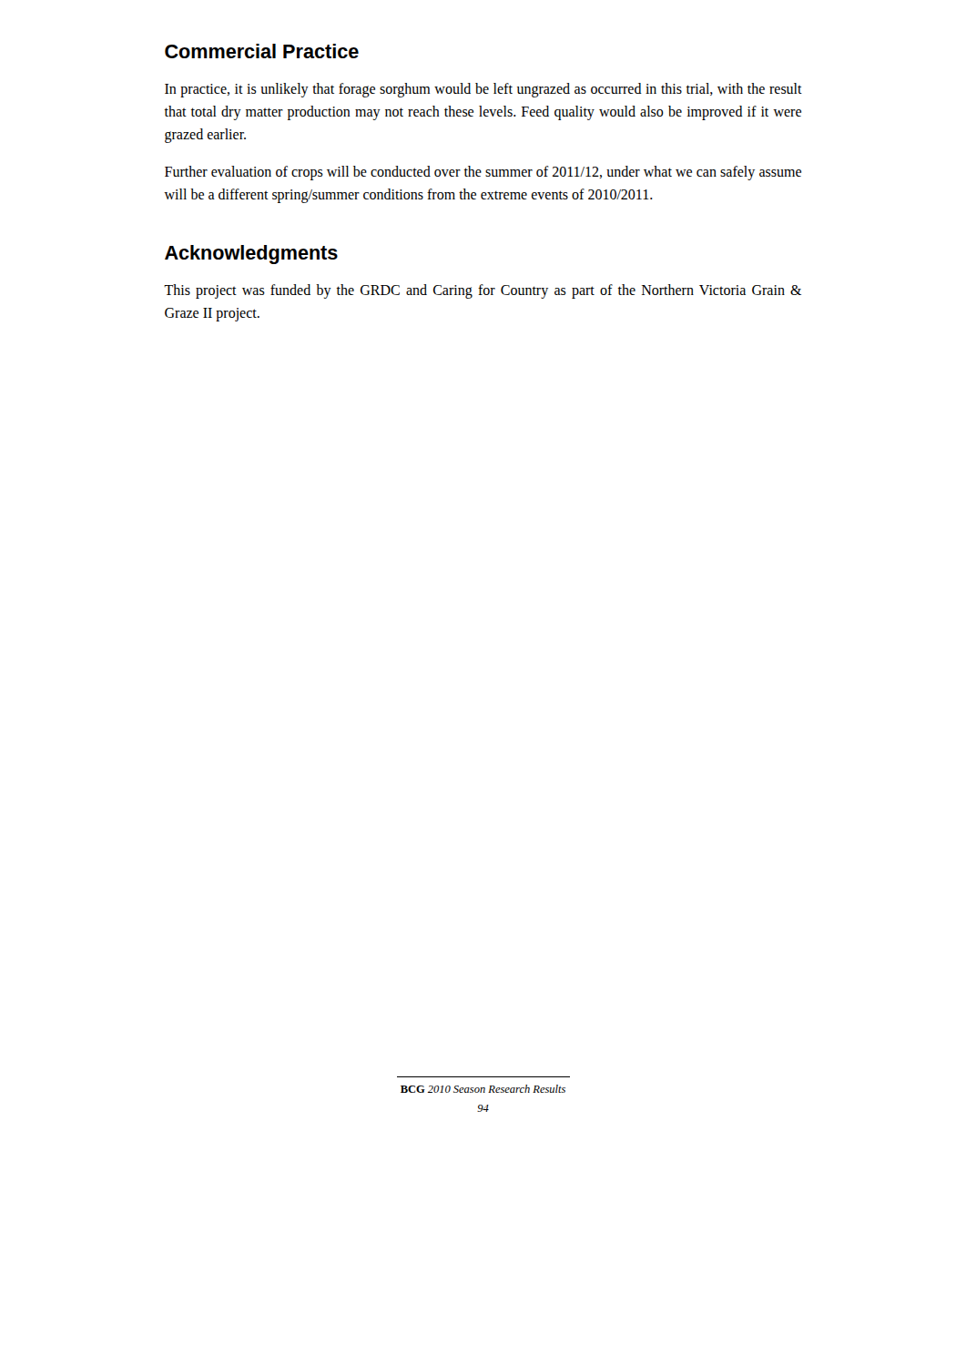Commercial Practice
In practice, it is unlikely that forage sorghum would be left ungrazed as occurred in this trial, with the result that total dry matter production may not reach these levels. Feed quality would also be improved if it were grazed earlier.
Further evaluation of crops will be conducted over the summer of 2011/12, under what we can safely assume will be a different spring/summer conditions from the extreme events of 2010/2011.
Acknowledgments
This project was funded by the GRDC and Caring for Country as part of the Northern Victoria Grain & Graze II project.
BCG 2010 Season Research Results
94